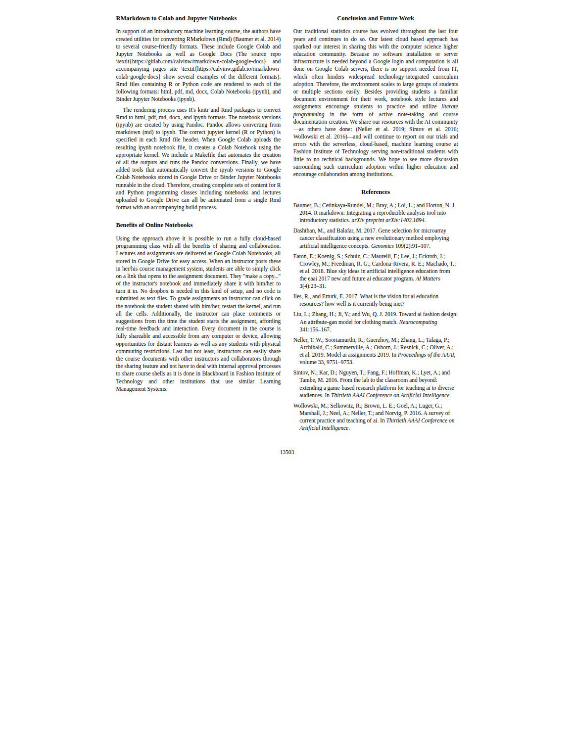RMarkdown to Colab and Jupyter Notebooks
In support of an introductory machine learning course, the authors have created utilities for converting RMarkdown (Rmd) (Baumer et al. 2014) to several course-friendly formats. These include Google Colab and Jupyter Notebooks as well as Google Docs (The source repo \textit{https://gitlab.com/calvinw/rmarkdown-colab-google-docs} and accompanying pages site \textit{https://calvinw.gitlab.io/rmarkdown-colab-google-docs} show several examples of the different formats). Rmd files containing R or Python code are rendered to each of the following formats: html, pdf, md, docx, Colab Notebooks (ipynb), and Binder Jupyter Notebooks (ipynb).
The rendering process uses R's knitr and Rmd packages to convert Rmd to html, pdf, md, docx, and ipynb formats. The notebook versions (ipynb) are created by using Pandoc. Pandoc allows converting from markdown (md) to ipynb. The correct jupyter kernel (R or Python) is specified in each Rmd file header. When Google Colab uploads the resulting ipynb notebook file, it creates a Colab Notebook using the appropriate kernel. We include a Makefile that automates the creation of all the outputs and runs the Pandoc conversions. Finally, we have added tools that automatically convert the ipynb versions to Google Colab Notebooks stored in Google Drive or Binder Jupyter Notebooks runnable in the cloud. Therefore, creating complete sets of content for R and Python programming classes including notebooks and lectures uploaded to Google Drive can all be automated from a single Rmd format with an accompanying build process.
Benefits of Online Notebooks
Using the approach above it is possible to run a fully cloud-based programming class with all the benefits of sharing and collaboration. Lectures and assignments are delivered as Google Colab Notebooks, all stored in Google Drive for easy access. When an instructor posts these in her/his course management system, students are able to simply click on a link that opens to the assignment document. They "make a copy..." of the instructor's notebook and immediately share it with him/her to turn it in. No dropbox is needed in this kind of setup, and no code is submitted as text files. To grade assignments an instructor can click on the notebook the student shared with him/her, restart the kernel, and run all the cells. Additionally, the instructor can place comments or suggestions from the time the student starts the assignment, affording real-time feedback and interaction. Every document in the course is fully shareable and accessible from any computer or device, allowing opportunities for distant learners as well as any students with physical commuting restrictions. Last but not least, instructors can easily share the course documents with other instructors and collaborators through the sharing feature and not have to deal with internal approval processes to share course shells as it is done in Blackboard in Fashion Institute of Technology and other institutions that use similar Learning Management Systems.
Conclusion and Future Work
Our traditional statistics course has evolved throughout the last four years and continues to do so. Our latest cloud based approach has sparked our interest in sharing this with the computer science higher education community. Because no software installation or server infrastructure is needed beyond a Google login and computation is all done on Google Colab servers, there is no support needed from IT, which often hinders widespread technology-integrated curriculum adoption. Therefore, the environment scales to large groups of students or multiple sections easily. Besides providing students a familiar document environment for their work, notebook style lectures and assignments encourage students to practice and utilize literate programming in the form of active note-taking and course documentation creation. We share our resources with the AI community—as others have done: (Neller et al. 2019; Sintov et al. 2016; Wollowski et al. 2016)—and will continue to report on our trials and errors with the serverless, cloud-based, machine learning course at Fashion Institute of Technology serving non-traditional students with little to no technical backgrounds. We hope to see more discussion surrounding such curriculum adoption within higher education and encourage collaboration among institutions.
References
Baumer, B.; Cetinkaya-Rundel, M.; Bray, A.; Loi, L.; and Horton, N. J. 2014. R markdown: Integrating a reproducible analysis tool into introductory statistics. arXiv preprint arXiv:1402.1894.
Dashtban, M., and Balafar, M. 2017. Gene selection for microarray cancer classification using a new evolutionary method employing artificial intelligence concepts. Genomics 109(2):91–107.
Eaton, E.; Koenig, S.; Schulz, C.; Maurelli, F.; Lee, J.; Eckroth, J.; Crowley, M.; Freedman, R. G.; Cardona-Rivera, R. E.; Machado, T.; et al. 2018. Blue sky ideas in artificial intelligence education from the eaai 2017 new and future ai educator program. AI Matters 3(4):23–31.
Iles, R., and Erturk, E. 2017. What is the vision for ai education resources? how well is it currently being met?
Liu, L.; Zhang, H.; Ji, Y.; and Wu, Q. J. 2019. Toward ai fashion design: An attribute-gan model for clothing match. Neurocomputing 341:156–167.
Neller, T. W.; Sooriamurthi, R.; Guerzhoy, M.; Zhang, L.; Talaga, P.; Archibald, C.; Summerville, A.; Osborn, J.; Resnick, C.; Oliver, A.; et al. 2019. Model ai assignments 2019. In Proceedings of the AAAI, volume 33, 9751–9753.
Sintov, N.; Kar, D.; Nguyen, T.; Fang, F.; Hoffman, K.; Lyet, A.; and Tambe, M. 2016. From the lab to the classroom and beyond: extending a game-based research platform for teaching ai to diverse audiences. In Thirtieth AAAI Conference on Artificial Intelligence.
Wollowski, M.; Selkowitz, R.; Brown, L. E.; Goel, A.; Luger, G.; Marshall, J.; Neel, A.; Neller, T.; and Norvig, P. 2016. A survey of current practice and teaching of ai. In Thirtieth AAAI Conference on Artificial Intelligence.
13503